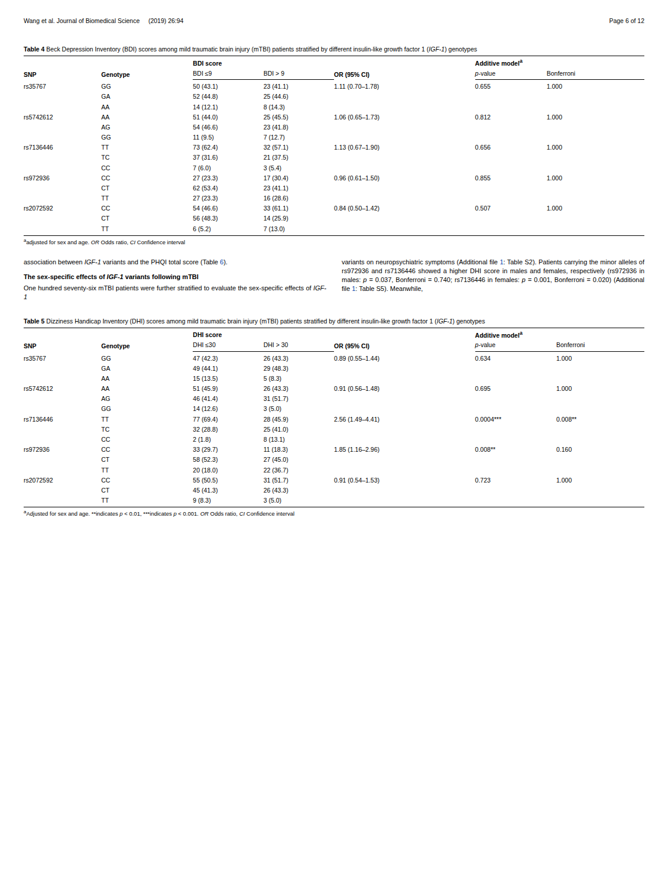Wang et al. Journal of Biomedical Science (2019) 26:94
Page 6 of 12
Table 4 Beck Depression Inventory (BDI) scores among mild traumatic brain injury (mTBI) patients stratified by different insulin-like growth factor 1 (IGF-1) genotypes
| SNP | Genotype | BDI score | OR (95% CI) | Additive model a |
| --- | --- | --- | --- | --- |
| BDI ≤9 | BDI > 9 | p -value | Bonferroni |
| rs35767 | GG | 50 (43.1) | 23 (41.1) | 1.11 (0.70–1.78) | 0.655 | 1.000 |
| | GA | 52 (44.8) | 25 (44.6) | | | |
| | AA | 14 (12.1) | 8 (14.3) | | | |
| rs5742612 | AA | 51 (44.0) | 25 (45.5) | 1.06 (0.65–1.73) | 0.812 | 1.000 |
| | AG | 54 (46.6) | 23 (41.8) | | | |
| | GG | 11 (9.5) | 7 (12.7) | | | |
| rs7136446 | TT | 73 (62.4) | 32 (57.1) | 1.13 (0.67–1.90) | 0.656 | 1.000 |
| | TC | 37 (31.6) | 21 (37.5) | | | |
| | CC | 7 (6.0) | 3 (5.4) | | | |
| rs972936 | CC | 27 (23.3) | 17 (30.4) | 0.96 (0.61–1.50) | 0.855 | 1.000 |
| | CT | 62 (53.4) | 23 (41.1) | | | |
| | TT | 27 (23.3) | 16 (28.6) | | | |
| rs2072592 | CC | 54 (46.6) | 33 (61.1) | 0.84 (0.50–1.42) | 0.507 | 1.000 |
| | CT | 56 (48.3) | 14 (25.9) | | | |
| | TT | 6 (5.2) | 7 (13.0) | | | |
| a adjusted for sex and age. OR Odds ratio, CI Confidence interval |
association between IGF-1 variants and the PHQI total score (Table 6).
The sex-specific effects of IGF-1 variants following mTBI
One hundred seventy-six mTBI patients were further stratified to evaluate the sex-specific effects of IGF-1
variants on neuropsychiatric symptoms (Additional file 1: Table S2). Patients carrying the minor alleles of rs972936 and rs7136446 showed a higher DHI score in males and females, respectively (rs972936 in males: p = 0.037, Bonferroni = 0.740; rs7136446 in females: p = 0.001, Bonferroni = 0.020) (Additional file 1: Table S5). Meanwhile,
Table 5 Dizziness Handicap Inventory (DHI) scores among mild traumatic brain injury (mTBI) patients stratified by different insulin-like growth factor 1 (IGF-1) genotypes
| SNP | Genotype | DHI score | OR (95% CI) | Additive model a |
| --- | --- | --- | --- | --- |
| DHI ≤30 | DHI > 30 | p -value | Bonferroni |
| rs35767 | GG | 47 (42.3) | 26 (43.3) | 0.89 (0.55–1.44) | 0.634 | 1.000 |
| | GA | 49 (44.1) | 29 (48.3) | | | |
| | AA | 15 (13.5) | 5 (8.3) | | | |
| rs5742612 | AA | 51 (45.9) | 26 (43.3) | 0.91 (0.56–1.48) | 0.695 | 1.000 |
| | AG | 46 (41.4) | 31 (51.7) | | | |
| | GG | 14 (12.6) | 3 (5.0) | | | |
| rs7136446 | TT | 77 (69.4) | 28 (45.9) | 2.56 (1.49–4.41) | 0.0004*** | 0.008** |
| | TC | 32 (28.8) | 25 (41.0) | | | |
| | CC | 2 (1.8) | 8 (13.1) | | | |
| rs972936 | CC | 33 (29.7) | 11 (18.3) | 1.85 (1.16–2.96) | 0.008** | 0.160 |
| | CT | 58 (52.3) | 27 (45.0) | | | |
| | TT | 20 (18.0) | 22 (36.7) | | | |
| rs2072592 | CC | 55 (50.5) | 31 (51.7) | 0.91 (0.54–1.53) | 0.723 | 1.000 |
| | CT | 45 (41.3) | 26 (43.3) | | | |
| | TT | 9 (8.3) | 3 (5.0) | | | |
| a Adjusted for sex and age. **indicates p < 0.01, ***indicates p < 0.001. OR Odds ratio, CI Confidence interval |